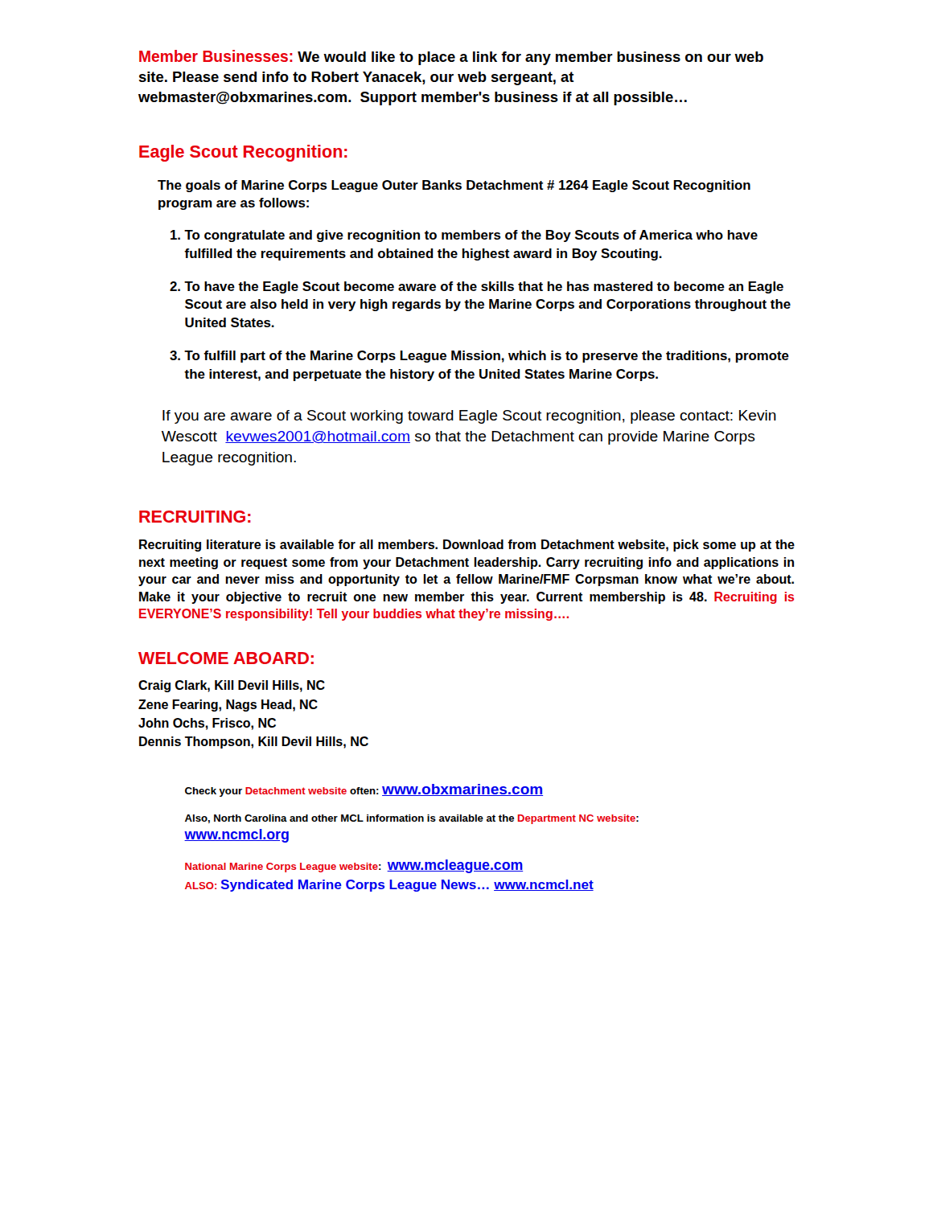Member Businesses: We would like to place a link for any member business on our web site. Please send info to Robert Yanacek, our web sergeant, at webmaster@obxmarines.com. Support member's business if at all possible…
Eagle Scout Recognition:
The goals of Marine Corps League Outer Banks Detachment # 1264 Eagle Scout Recognition program are as follows:
To congratulate and give recognition to members of the Boy Scouts of America who have fulfilled the requirements and obtained the highest award in Boy Scouting.
To have the Eagle Scout become aware of the skills that he has mastered to become an Eagle Scout are also held in very high regards by the Marine Corps and Corporations throughout the United States.
To fulfill part of the Marine Corps League Mission, which is to preserve the traditions, promote the interest, and perpetuate the history of the United States Marine Corps.
If you are aware of a Scout working toward Eagle Scout recognition, please contact: Kevin Wescott kevwes2001@hotmail.com so that the Detachment can provide Marine Corps League recognition.
RECRUITING:
Recruiting literature is available for all members. Download from Detachment website, pick some up at the next meeting or request some from your Detachment leadership. Carry recruiting info and applications in your car and never miss and opportunity to let a fellow Marine/FMF Corpsman know what we’re about. Make it your objective to recruit one new member this year. Current membership is 48. Recruiting is EVERYONE’S responsibility! Tell your buddies what they’re missing….
WELCOME ABOARD:
Craig Clark, Kill Devil Hills, NC
Zene Fearing, Nags Head, NC
John Ochs, Frisco, NC
Dennis Thompson, Kill Devil Hills, NC
Check your Detachment website often: www.obxmarines.com
Also, North Carolina and other MCL information is available at the Department NC website:
www.ncmcl.org
National Marine Corps League website: www.mcleague.com
ALSO: Syndicated Marine Corps League News… www.ncmcl.net